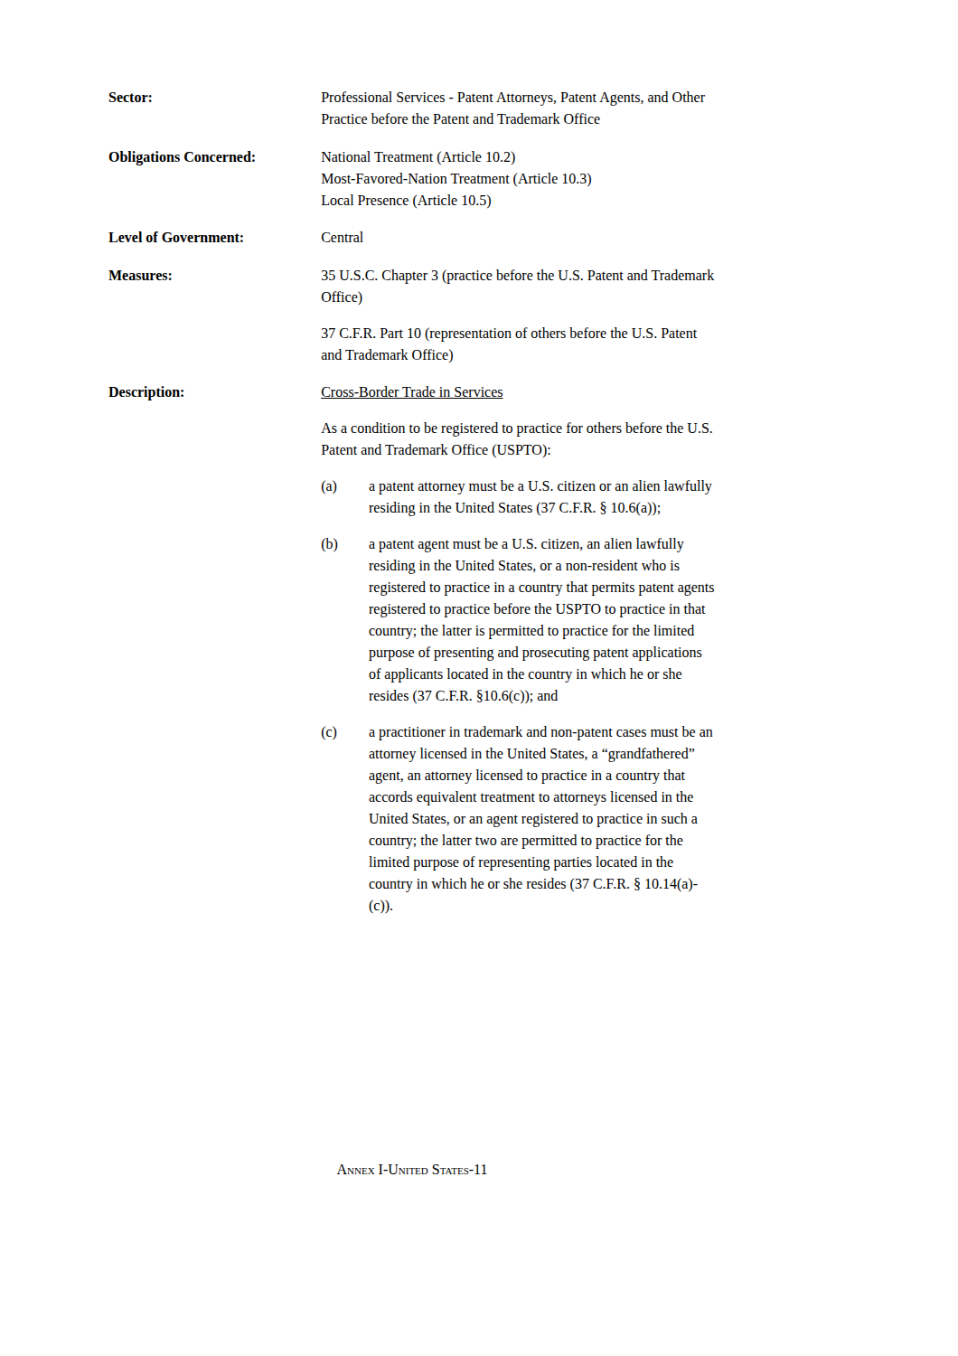| Sector: | Professional Services - Patent Attorneys, Patent Agents, and Other Practice before the Patent and Trademark Office |
| Obligations Concerned: | National Treatment (Article 10.2) Most-Favored-Nation Treatment (Article 10.3) Local Presence (Article 10.5) |
| Level of Government: | Central |
| Measures: | 35 U.S.C. Chapter 3 (practice before the U.S. Patent and Trademark Office) 37 C.F.R. Part 10 (representation of others before the U.S. Patent and Trademark Office) |
| Description: | Cross-Border Trade in Services As a condition to be registered to practice for others before the U.S. Patent and Trademark Office (USPTO): / (a) / a patent attorney must be a U.S. citizen or an alien lawfully residing in the United States (37 C.F.R. § 10.6(a)); / / (b) / a patent agent must be a U.S. citizen, an alien lawfully residing in the United States, or a non-resident who is registered to practice in a country that permits patent agents registered to practice before the USPTO to practice in that country; the latter is permitted to practice for the limited purpose of presenting and prosecuting patent applications of applicants located in the country in which he or she resides (37 C.F.R. §10.6(c)); and / / (c) / a practitioner in trademark and non-patent cases must be an attorney licensed in the United States, a “grandfathered” agent, an attorney licensed to practice in a country that accords equivalent treatment to attorneys licensed in the United States, or an agent registered to practice in such a country; the latter two are permitted to practice for the limited purpose of representing parties located in the country in which he or she resides (37 C.F.R. § 10.14(a)-(c)). / |
Annex I-United States-11